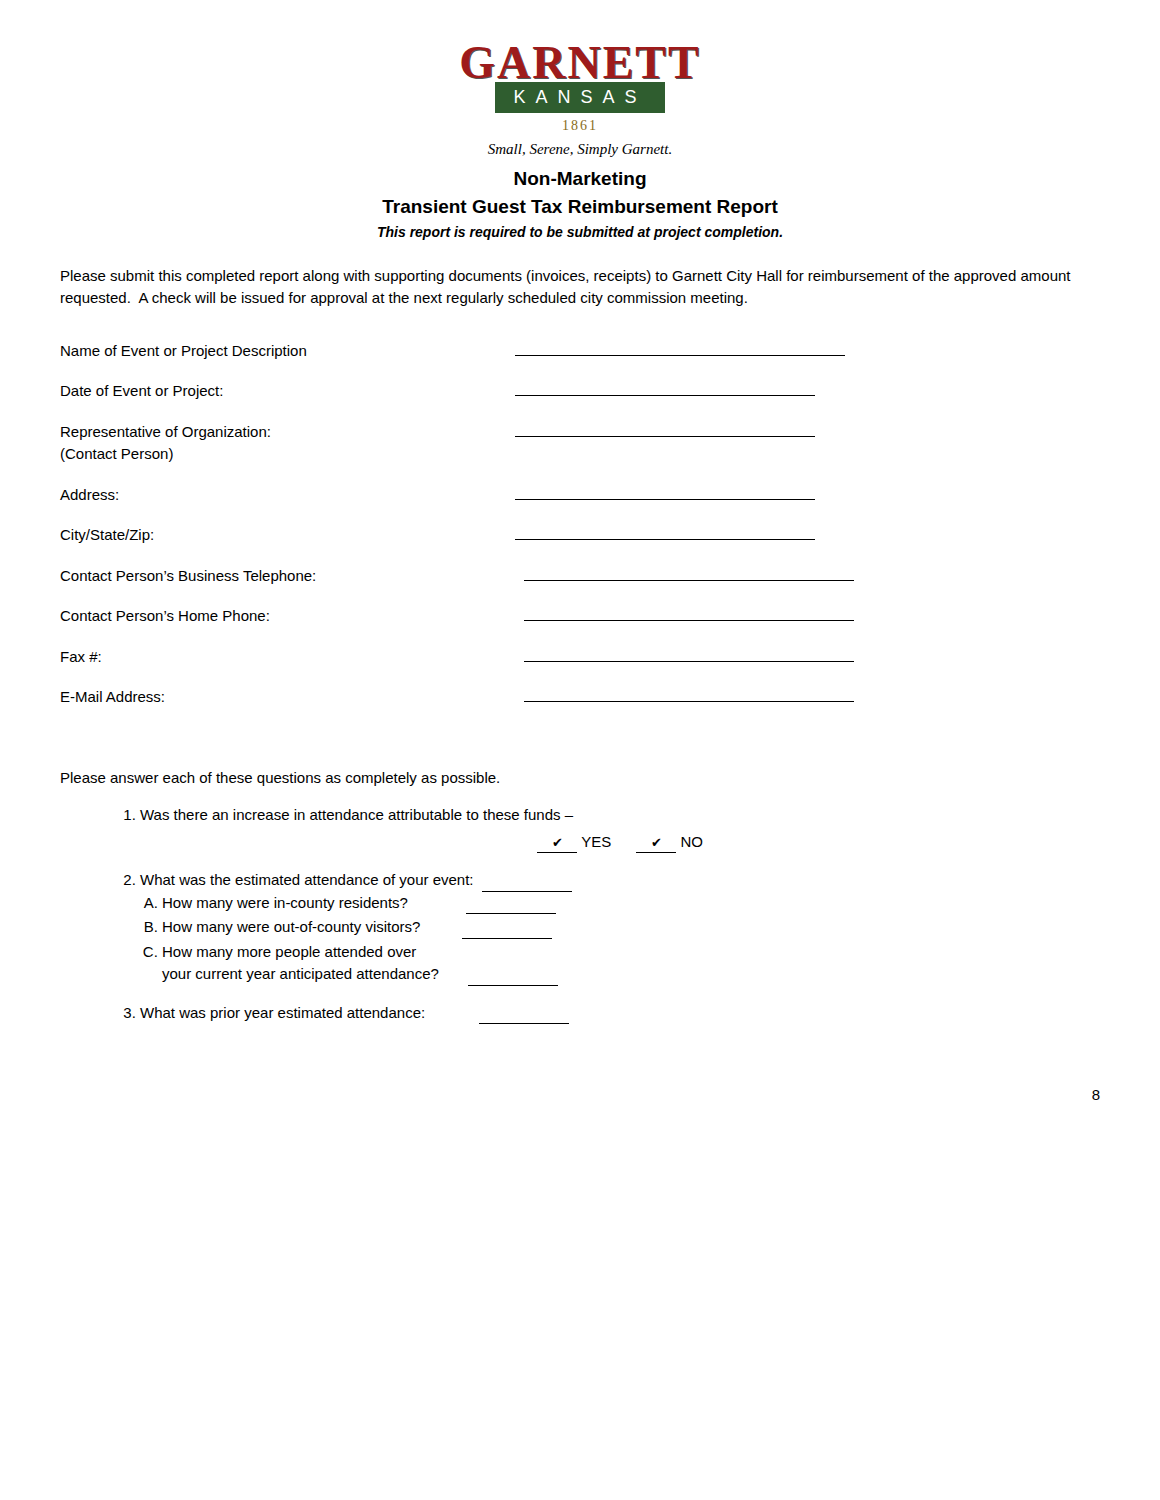GARNETT
KANSAS
1861
Small, Serene, Simply Garnett.
Non-Marketing
Transient Guest Tax Reimbursement Report
This report is required to be submitted at project completion.
Please submit this completed report along with supporting documents (invoices, receipts) to Garnett City Hall for reimbursement of the approved amount requested. A check will be issued for approval at the next regularly scheduled city commission meeting.
| Name of Event or Project Description | |
| Date of Event or Project: | |
| Representative of Organization: (Contact Person) | |
| Address: | |
| City/State/Zip: | |
| Contact Person’s Business Telephone: | |
| Contact Person’s Home Phone: | |
| Fax #: | |
| E-Mail Address: | |
Please answer each of these questions as completely as possible.
Was there an increase in attendance attributable to these funds –
YES NO
What was the estimated attendance of your event:
How many were in-county residents?
How many were out-of-county visitors?
How many more people attended over
your current year anticipated attendance?
What was prior year estimated attendance:
8